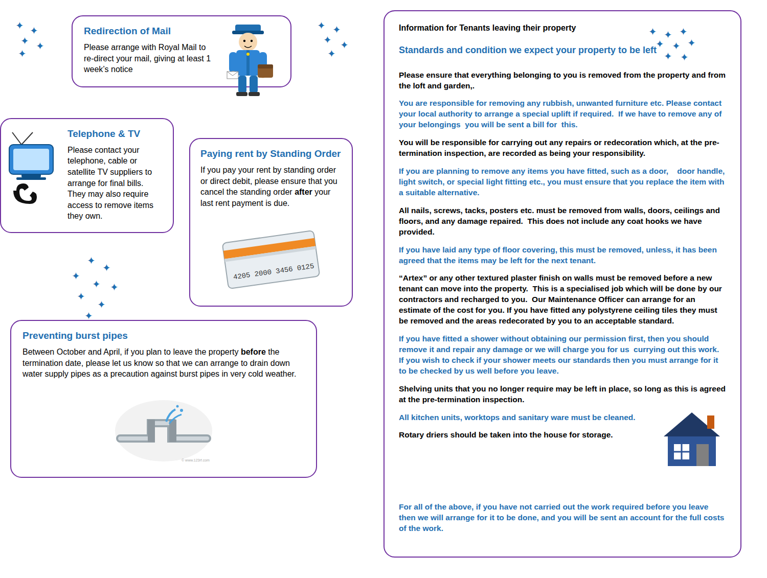✦ ✦ ✦ ✦ ✦
✦ ✦ ✦ ✦ ✦
Redirection of Mail
Please arrange with Royal Mail to re-direct your mail, giving at least 1 week’s notice
Telephone & TV
Please contact your telephone, cable or satellite TV suppliers to arrange for final bills. They may also require access to remove items they own.
Paying rent by Standing Order
If you pay your rent by standing order or direct debit, please ensure that you cancel the standing order after your last rent payment is due.
4205 2000 3456 0125
✦ ✦ ✦ ✦ ✦ ✦ ✦ ✦
Preventing burst pipes
Between October and April, if you plan to leave the property before the termination date, please let us know so that we can arrange to drain down water supply pipes as a precaution against burst pipes in very cold weather.
© www.123rf.com
✦ ✦ ✦ ✦ ✦ ✦ ✦ ✦
Information for Tenants leaving their property
Standards and condition we expect your property to be left
Please ensure that everything belonging to you is removed from the property and from the loft and garden,.
You are responsible for removing any rubbish, unwanted furniture etc. Please contact your local authority to arrange a special uplift if required. If we have to remove any of your belongings you will be sent a bill for this.
You will be responsible for carrying out any repairs or redecoration which, at the pre-termination inspection, are recorded as being your responsibility.
If you are planning to remove any items you have fitted, such as a door, door handle, light switch, or special light fitting etc., you must ensure that you replace the item with a suitable alternative.
All nails, screws, tacks, posters etc. must be removed from walls, doors, ceilings and floors, and any damage repaired. This does not include any coat hooks we have provided.
If you have laid any type of floor covering, this must be removed, unless, it has been agreed that the items may be left for the next tenant.
“Artex” or any other textured plaster finish on walls must be removed before a new tenant can move into the property. This is a specialised job which will be done by our contractors and recharged to you. Our Maintenance Officer can arrange for an estimate of the cost for you. If you have fitted any polystyrene ceiling tiles they must be removed and the areas redecorated by you to an acceptable standard.
If you have fitted a shower without obtaining our permission first, then you should remove it and repair any damage or we will charge you for us currying out this work. If you wish to check if your shower meets our standards then you must arrange for it to be checked by us well before you leave.
Shelving units that you no longer require may be left in place, so long as this is agreed at the pre-termination inspection.
All kitchen units, worktops and sanitary ware must be cleaned.
Rotary driers should be taken into the house for storage.
For all of the above, if you have not carried out the work required before you leave then we will arrange for it to be done, and you will be sent an account for the full costs of the work.